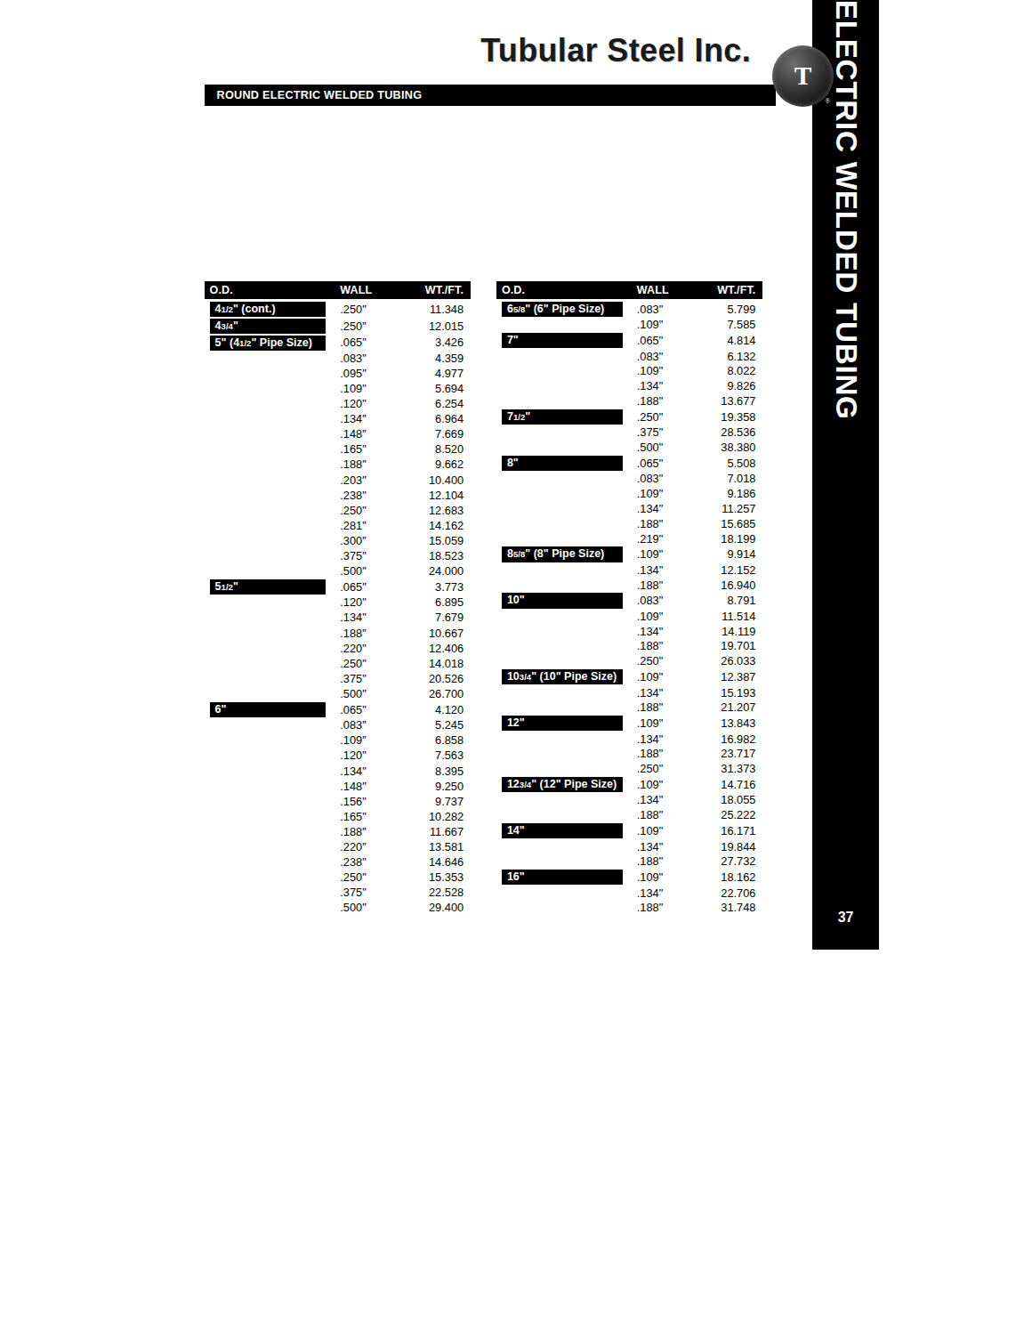ROUND ELECTRIC WELDED TUBING
37
Tubular Steel Inc.
T®
ROUND ELECTRIC WELDED TUBING
| O.D. | WALL | WT./FT. |
| --- | --- | --- |
| 4 1/2 " (cont.) | .250" | 11.348 |
| 4 3/4 " | .250" | 12.015 |
| 5" (4 1/2 " Pipe Size) | .065" | 3.426 |
| | .083" | 4.359 |
| | .095" | 4.977 |
| | .109" | 5.694 |
| | .120" | 6.254 |
| | .134" | 6.964 |
| | .148" | 7.669 |
| | .165" | 8.520 |
| | .188" | 9.662 |
| | .203" | 10.400 |
| | .238" | 12.104 |
| | .250" | 12.683 |
| | .281" | 14.162 |
| | .300" | 15.059 |
| | .375" | 18.523 |
| | .500" | 24.000 |
| 5 1/2 " | .065" | 3.773 |
| | .120" | 6.895 |
| | .134" | 7.679 |
| | .188" | 10.667 |
| | .220" | 12.406 |
| | .250" | 14.018 |
| | .375" | 20.526 |
| | .500" | 26.700 |
| 6" | .065" | 4.120 |
| | .083" | 5.245 |
| | .109" | 6.858 |
| | .120" | 7.563 |
| | .134" | 8.395 |
| | .148" | 9.250 |
| | .156" | 9.737 |
| | .165" | 10.282 |
| | .188" | 11.667 |
| | .220" | 13.581 |
| | .238" | 14.646 |
| | .250" | 15.353 |
| | .375" | 22.528 |
| | .500" | 29.400 |
| O.D. | WALL | WT./FT. |
| --- | --- | --- |
| 6 5/8 " (6" Pipe Size) | .083" | 5.799 |
| | .109" | 7.585 |
| 7" | .065" | 4.814 |
| | .083" | 6.132 |
| | .109" | 8.022 |
| | .134" | 9.826 |
| | .188" | 13.677 |
| 7 1/2 " | .250" | 19.358 |
| | .375" | 28.536 |
| | .500" | 38.380 |
| 8" | .065" | 5.508 |
| | .083" | 7.018 |
| | .109" | 9.186 |
| | .134" | 11.257 |
| | .188" | 15.685 |
| | .219" | 18.199 |
| 8 5/8 " (8" Pipe Size) | .109" | 9.914 |
| | .134" | 12.152 |
| | .188" | 16.940 |
| 10" | .083" | 8.791 |
| | .109" | 11.514 |
| | .134" | 14.119 |
| | .188" | 19.701 |
| | .250" | 26.033 |
| 10 3/4 " (10" Pipe Size) | .109" | 12.387 |
| | .134" | 15.193 |
| | .188" | 21.207 |
| 12" | .109" | 13.843 |
| | .134" | 16.982 |
| | .188" | 23.717 |
| | .250" | 31.373 |
| 12 3/4 " (12" Pipe Size) | .109" | 14.716 |
| | .134" | 18.055 |
| | .188" | 25.222 |
| 14" | .109" | 16.171 |
| | .134" | 19.844 |
| | .188" | 27.732 |
| 16" | .109" | 18.162 |
| | .134" | 22.706 |
| | .188" | 31.748 |